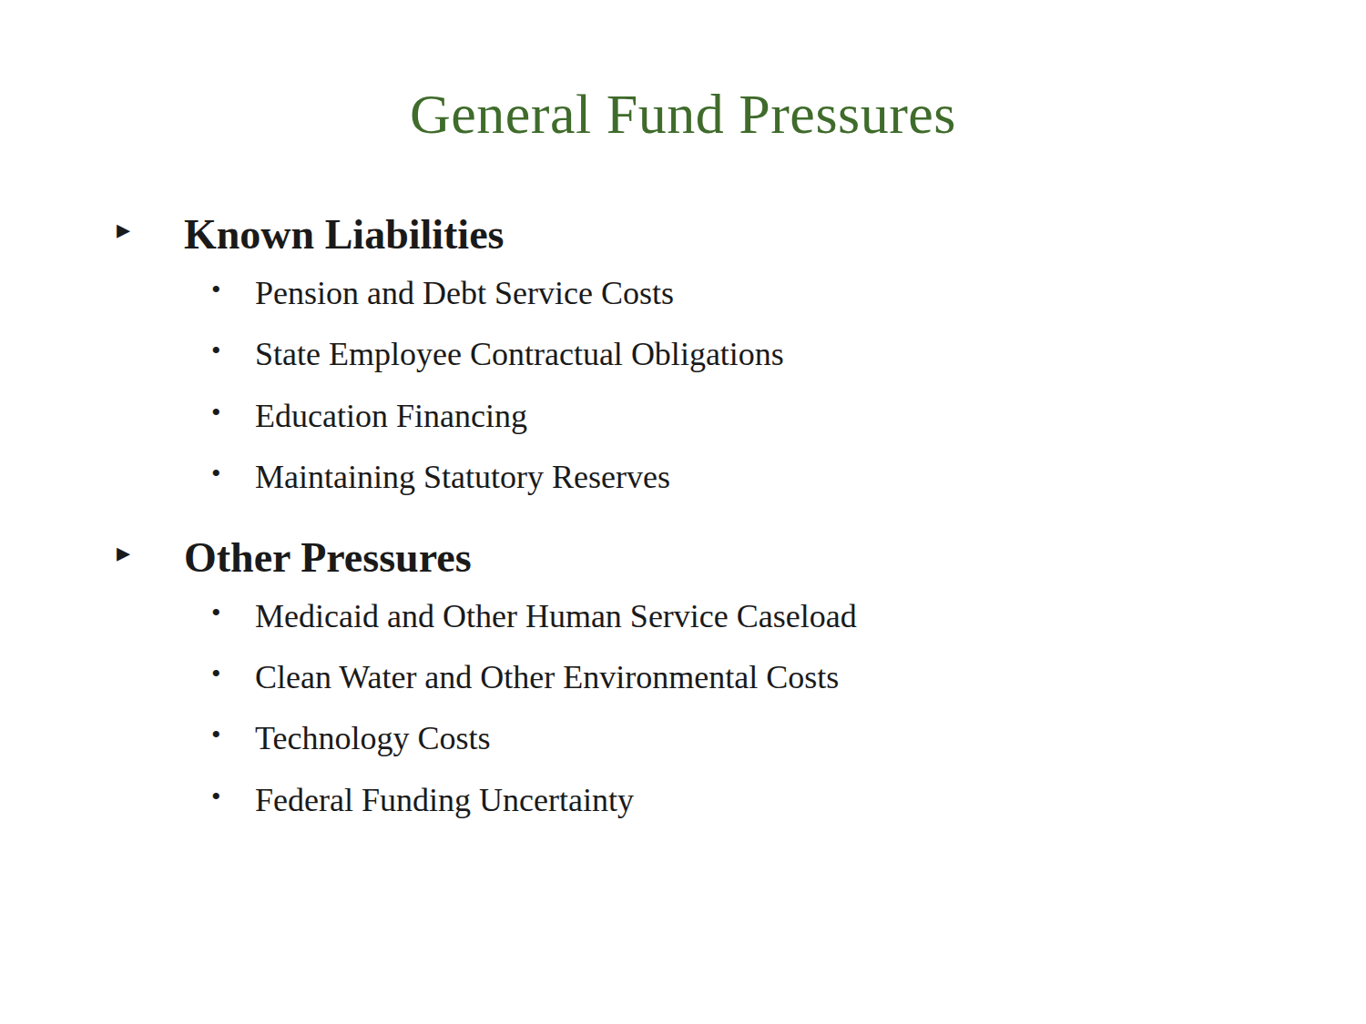General Fund Pressures
▸Known Liabilities
•Pension and Debt Service Costs
•State Employee Contractual Obligations
•Education Financing
•Maintaining Statutory Reserves
▸Other Pressures
•Medicaid and Other Human Service Caseload
•Clean Water and Other Environmental Costs
•Technology Costs
•Federal Funding Uncertainty